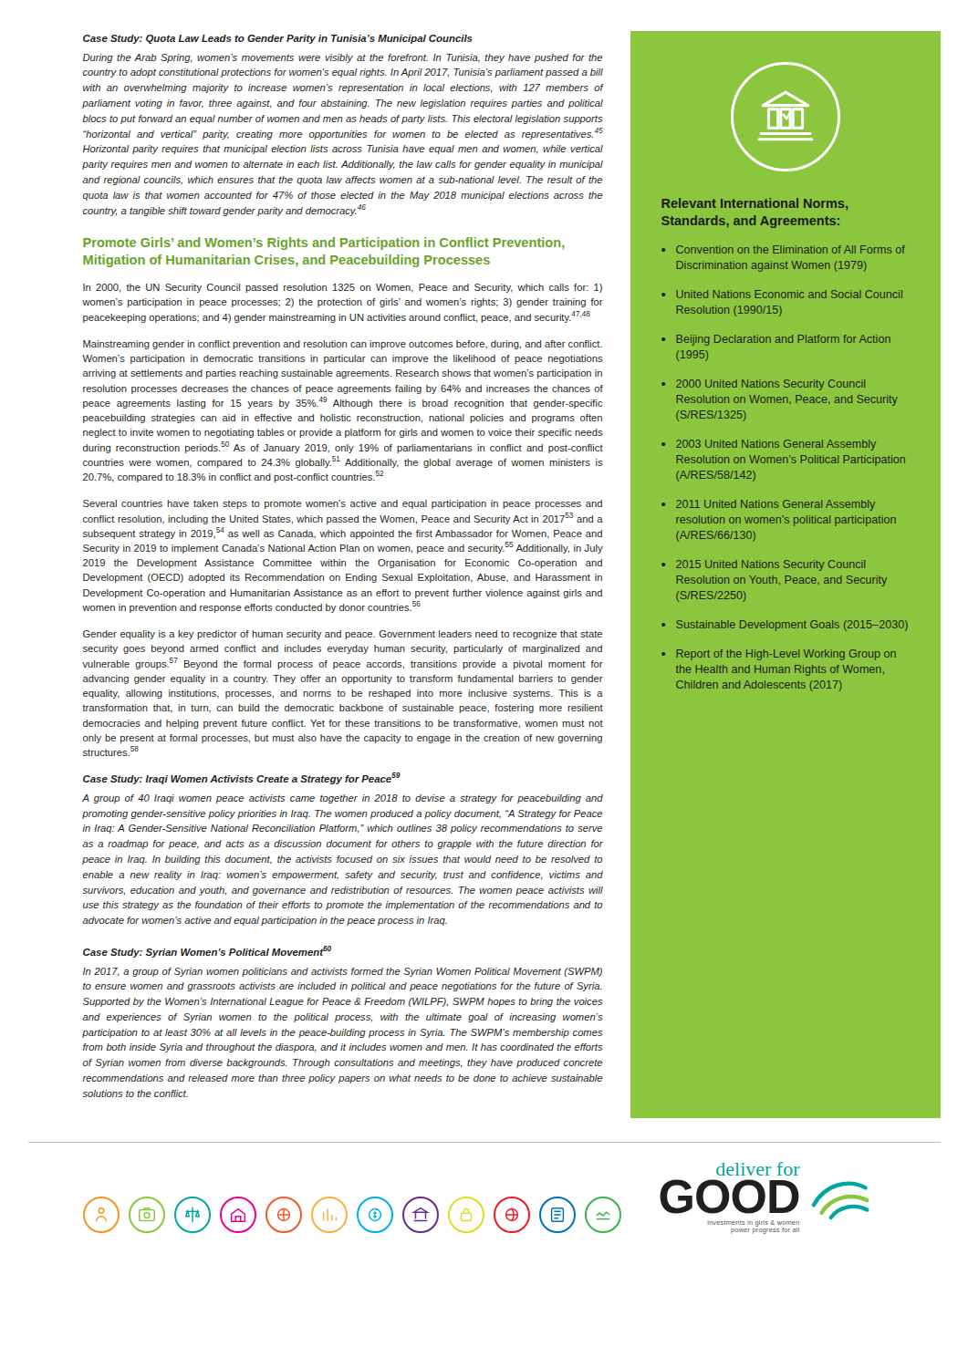Case Study: Quota Law Leads to Gender Parity in Tunisia’s Municipal Councils
During the Arab Spring, women’s movements were visibly at the forefront. In Tunisia, they have pushed for the country to adopt constitutional protections for women’s equal rights. In April 2017, Tunisia’s parliament passed a bill with an overwhelming majority to increase women’s representation in local elections, with 127 members of parliament voting in favor, three against, and four abstaining. The new legislation requires parties and political blocs to put forward an equal number of women and men as heads of party lists. This electoral legislation supports “horizontal and vertical” parity, creating more opportunities for women to be elected as representatives.45 Horizontal parity requires that municipal election lists across Tunisia have equal men and women, while vertical parity requires men and women to alternate in each list. Additionally, the law calls for gender equality in municipal and regional councils, which ensures that the quota law affects women at a sub-national level. The result of the quota law is that women accounted for 47% of those elected in the May 2018 municipal elections across the country, a tangible shift toward gender parity and democracy.46
Promote Girls’ and Women’s Rights and Participation in Conflict Prevention, Mitigation of Humanitarian Crises, and Peacebuilding Processes
In 2000, the UN Security Council passed resolution 1325 on Women, Peace and Security, which calls for: 1) women’s participation in peace processes; 2) the protection of girls’ and women’s rights; 3) gender training for peacekeeping operations; and 4) gender mainstreaming in UN activities around conflict, peace, and security.47,48
Mainstreaming gender in conflict prevention and resolution can improve outcomes before, during, and after conflict. Women’s participation in democratic transitions in particular can improve the likelihood of peace negotiations arriving at settlements and parties reaching sustainable agreements. Research shows that women’s participation in resolution processes decreases the chances of peace agreements failing by 64% and increases the chances of peace agreements lasting for 15 years by 35%.49 Although there is broad recognition that gender-specific peacebuilding strategies can aid in effective and holistic reconstruction, national policies and programs often neglect to invite women to negotiating tables or provide a platform for girls and women to voice their specific needs during reconstruction periods.50 As of January 2019, only 19% of parliamentarians in conflict and post-conflict countries were women, compared to 24.3% globally.51 Additionally, the global average of women ministers is 20.7%, compared to 18.3% in conflict and post-conflict countries.52
Several countries have taken steps to promote women’s active and equal participation in peace processes and conflict resolution, including the United States, which passed the Women, Peace and Security Act in 201753 and a subsequent strategy in 2019,54 as well as Canada, which appointed the first Ambassador for Women, Peace and Security in 2019 to implement Canada’s National Action Plan on women, peace and security.55 Additionally, in July 2019 the Development Assistance Committee within the Organisation for Economic Co-operation and Development (OECD) adopted its Recommendation on Ending Sexual Exploitation, Abuse, and Harassment in Development Co-operation and Humanitarian Assistance as an effort to prevent further violence against girls and women in prevention and response efforts conducted by donor countries.56
Gender equality is a key predictor of human security and peace. Government leaders need to recognize that state security goes beyond armed conflict and includes everyday human security, particularly of marginalized and vulnerable groups.57 Beyond the formal process of peace accords, transitions provide a pivotal moment for advancing gender equality in a country. They offer an opportunity to transform fundamental barriers to gender equality, allowing institutions, processes, and norms to be reshaped into more inclusive systems. This is a transformation that, in turn, can build the democratic backbone of sustainable peace, fostering more resilient democracies and helping prevent future conflict. Yet for these transitions to be transformative, women must not only be present at formal processes, but must also have the capacity to engage in the creation of new governing structures.58
Case Study: Iraqi Women Activists Create a Strategy for Peace59
A group of 40 Iraqi women peace activists came together in 2018 to devise a strategy for peacebuilding and promoting gender-sensitive policy priorities in Iraq. The women produced a policy document, “A Strategy for Peace in Iraq: A Gender-Sensitive National Reconciliation Platform,” which outlines 38 policy recommendations to serve as a roadmap for peace, and acts as a discussion document for others to grapple with the future direction for peace in Iraq. In building this document, the activists focused on six issues that would need to be resolved to enable a new reality in Iraq: women’s empowerment, safety and security, trust and confidence, victims and survivors, education and youth, and governance and redistribution of resources. The women peace activists will use this strategy as the foundation of their efforts to promote the implementation of the recommendations and to advocate for women’s active and equal participation in the peace process in Iraq.
Case Study: Syrian Women’s Political Movement60
In 2017, a group of Syrian women politicians and activists formed the Syrian Women Political Movement (SWPM) to ensure women and grassroots activists are included in political and peace negotiations for the future of Syria. Supported by the Women’s International League for Peace & Freedom (WILPF), SWPM hopes to bring the voices and experiences of Syrian women to the political process, with the ultimate goal of increasing women’s participation to at least 30% at all levels in the peace-building process in Syria. The SWPM’s membership comes from both inside Syria and throughout the diaspora, and it includes women and men. It has coordinated the efforts of Syrian women from diverse backgrounds. Through consultations and meetings, they have produced concrete recommendations and released more than three policy papers on what needs to be done to achieve sustainable solutions to the conflict.
Relevant International Norms, Standards, and Agreements:
Convention on the Elimination of All Forms of Discrimination against Women (1979)
United Nations Economic and Social Council Resolution (1990/15)
Beijing Declaration and Platform for Action (1995)
2000 United Nations Security Council Resolution on Women, Peace, and Security (S/RES/1325)
2003 United Nations General Assembly Resolution on Women’s Political Participation (A/RES/58/142)
2011 United Nations General Assembly resolution on women’s political participation (A/RES/66/130)
2015 United Nations Security Council Resolution on Youth, Peace, and Security (S/RES/2250)
Sustainable Development Goals (2015–2030)
Report of the High-Level Working Group on the Health and Human Rights of Women, Children and Adolescents (2017)
deliver for
GOOD
investments in girls & women
power progress for all